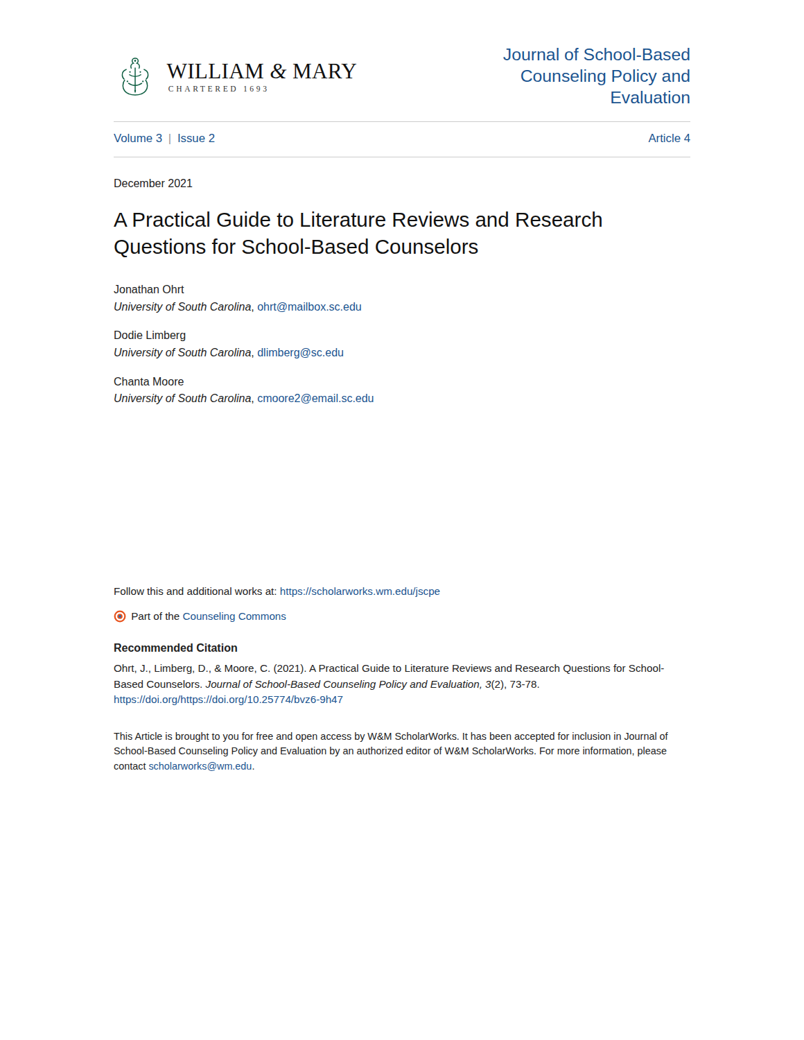WILLIAM & MARY
CHARTERED 1693
Journal of School-Based
Counseling Policy and Evaluation
Volume 3|Issue 2
Article 4
December 2021
A Practical Guide to Literature Reviews and Research Questions for School-Based Counselors
Jonathan Ohrt University of South Carolina, ohrt@mailbox.sc.edu
Dodie Limberg University of South Carolina, dlimberg@sc.edu
Chanta Moore University of South Carolina, cmoore2@email.sc.edu
Follow this and additional works at: https://scholarworks.wm.edu/jscpe
Part of the Counseling Commons
Recommended Citation
Ohrt, J., Limberg, D., & Moore, C. (2021). A Practical Guide to Literature Reviews and Research Questions for School-Based Counselors. Journal of School-Based Counseling Policy and Evaluation, 3(2), 73-78. https://doi.org/https://doi.org/10.25774/bvz6-9h47
This Article is brought to you for free and open access by W&M ScholarWorks. It has been accepted for inclusion in Journal of School-Based Counseling Policy and Evaluation by an authorized editor of W&M ScholarWorks. For more information, please contact scholarworks@wm.edu.